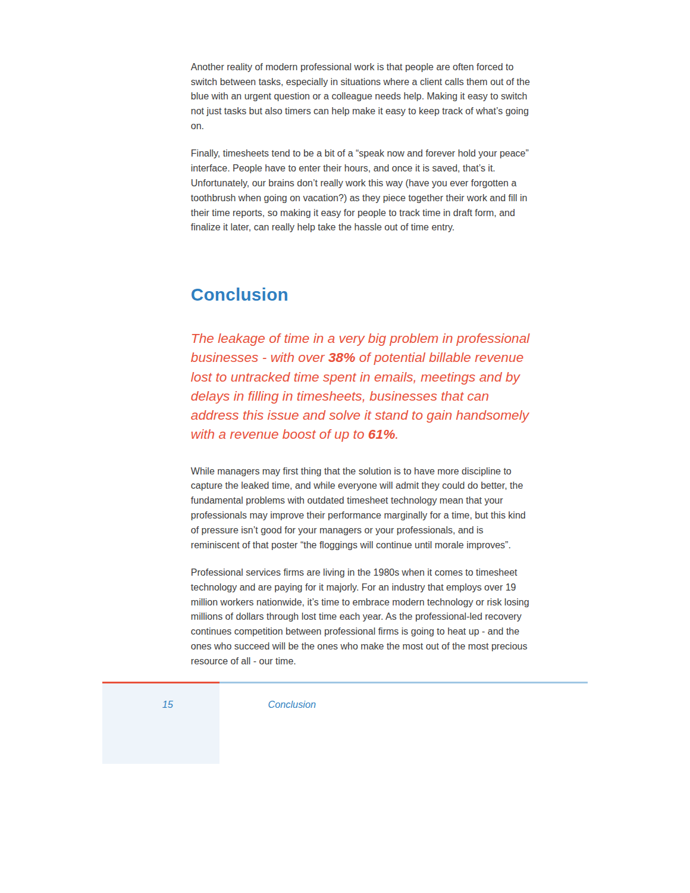Another reality of modern professional work is that people are often forced to switch between tasks, especially in situations where a client calls them out of the blue with an urgent question or a colleague needs help. Making it easy to switch not just tasks but also timers can help make it easy to keep track of what’s going on.
Finally, timesheets tend to be a bit of a “speak now and forever hold your peace” interface. People have to enter their hours, and once it is saved, that’s it. Unfortunately, our brains don’t really work this way (have you ever forgotten a toothbrush when going on vacation?) as they piece together their work and fill in their time reports, so making it easy for people to track time in draft form, and finalize it later, can really help take the hassle out of time entry.
Conclusion
The leakage of time in a very big problem in professional businesses - with over 38% of potential billable revenue lost to untracked time spent in emails, meetings and by delays in filling in timesheets, businesses that can address this issue and solve it stand to gain handsomely with a revenue boost of up to 61%.
While managers may first thing that the solution is to have more discipline to capture the leaked time, and while everyone will admit they could do better, the fundamental problems with outdated timesheet technology mean that your professionals may improve their performance marginally for a time, but this kind of pressure isn’t good for your managers or your professionals, and is reminiscent of that poster “the floggings will continue until morale improves”.
Professional services firms are living in the 1980s when it comes to timesheet technology and are paying for it majorly. For an industry that employs over 19 million workers nationwide, it’s time to embrace modern technology or risk losing millions of dollars through lost time each year. As the professional-led recovery continues competition between professional firms is going to heat up - and the ones who succeed will be the ones who make the most out of the most precious resource of all - our time.
15 Conclusion